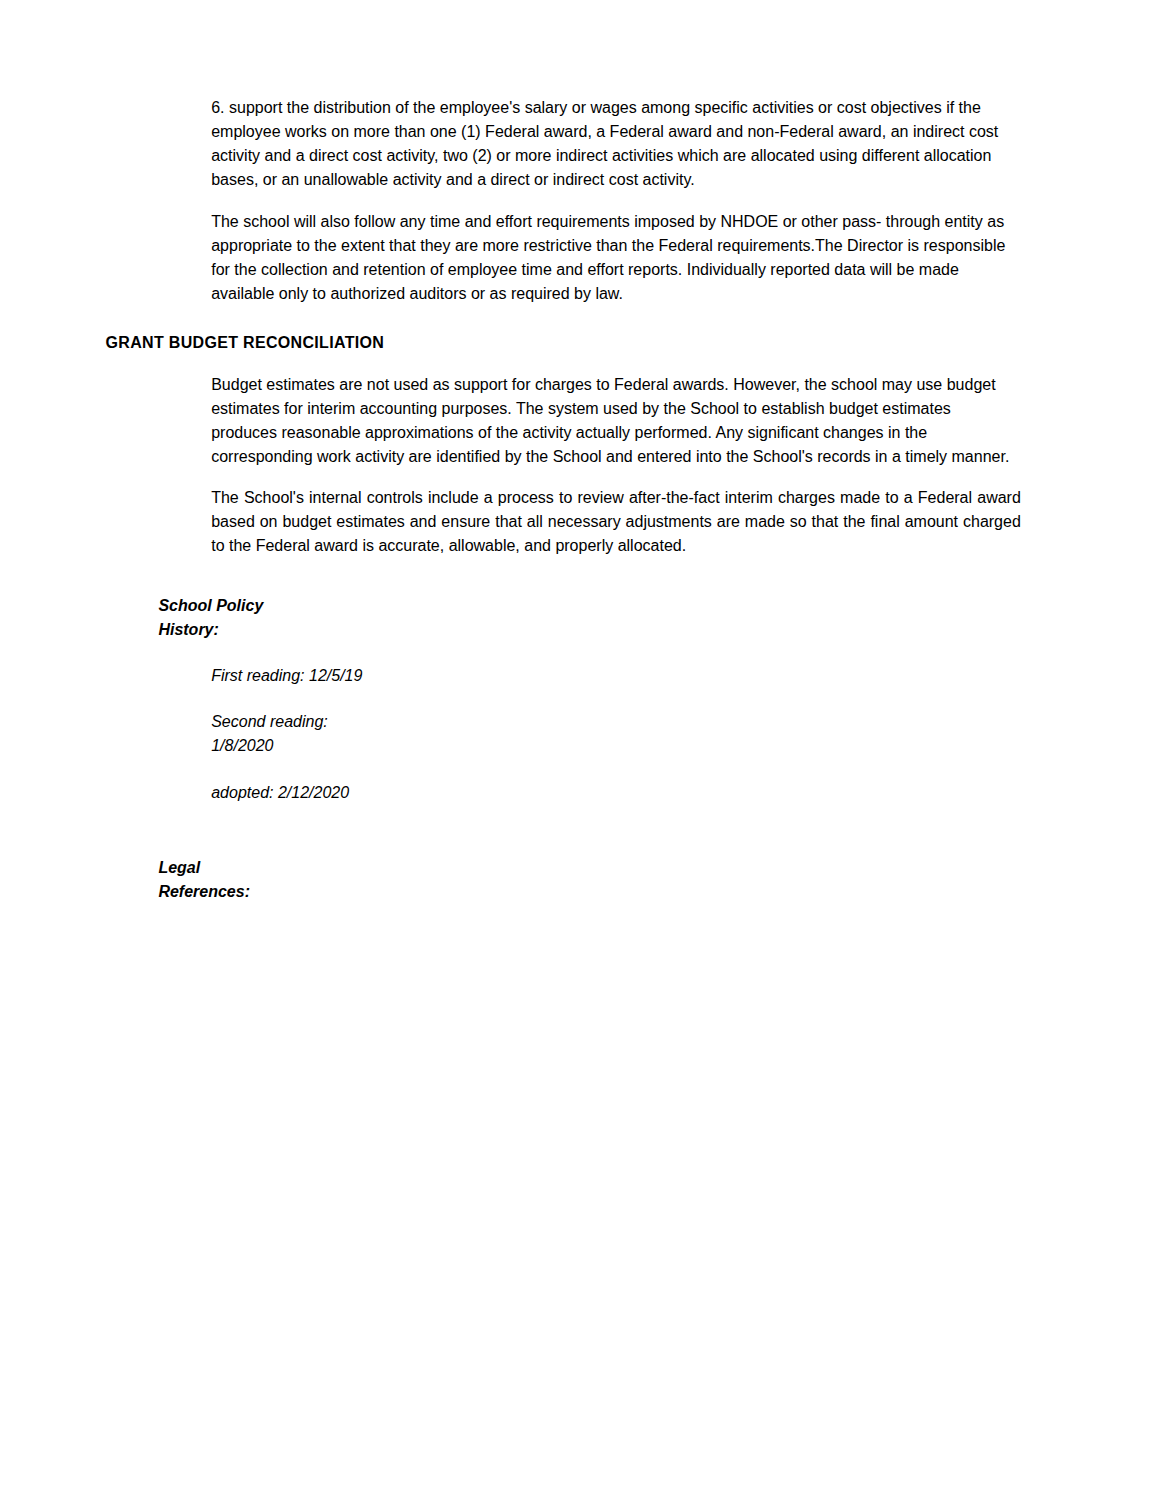6. support the distribution of the employee's salary or wages among specific activities or cost objectives if the employee works on more than one (1) Federal award, a Federal award and non-Federal award, an indirect cost activity and a direct cost activity, two (2) or more indirect activities which are allocated using different allocation bases, or an unallowable activity and a direct or indirect cost activity.
The school will also follow any time and effort requirements imposed by NHDOE or other pass- through entity as appropriate to the extent that they are more restrictive than the Federal requirements.The Director is responsible for the collection and retention of employee time and effort reports. Individually reported data will be made available only to authorized auditors or as required by law.
GRANT BUDGET RECONCILIATION
Budget estimates are not used as support for charges to Federal awards. However, the school may use budget estimates for interim accounting purposes. The system used by the School to establish budget estimates produces reasonable approximations of the activity actually performed. Any significant changes in the corresponding work activity are identified by the School and entered into the School's records in a timely manner.
The School's internal controls include a process to review after-the-fact interim charges made to a Federal award based on budget estimates and ensure that all necessary adjustments are made so that the final amount charged to the Federal award is accurate, allowable, and properly allocated.
School Policy
History:
First reading: 12/5/19
Second reading:
1/8/2020
adopted: 2/12/2020
Legal
References: